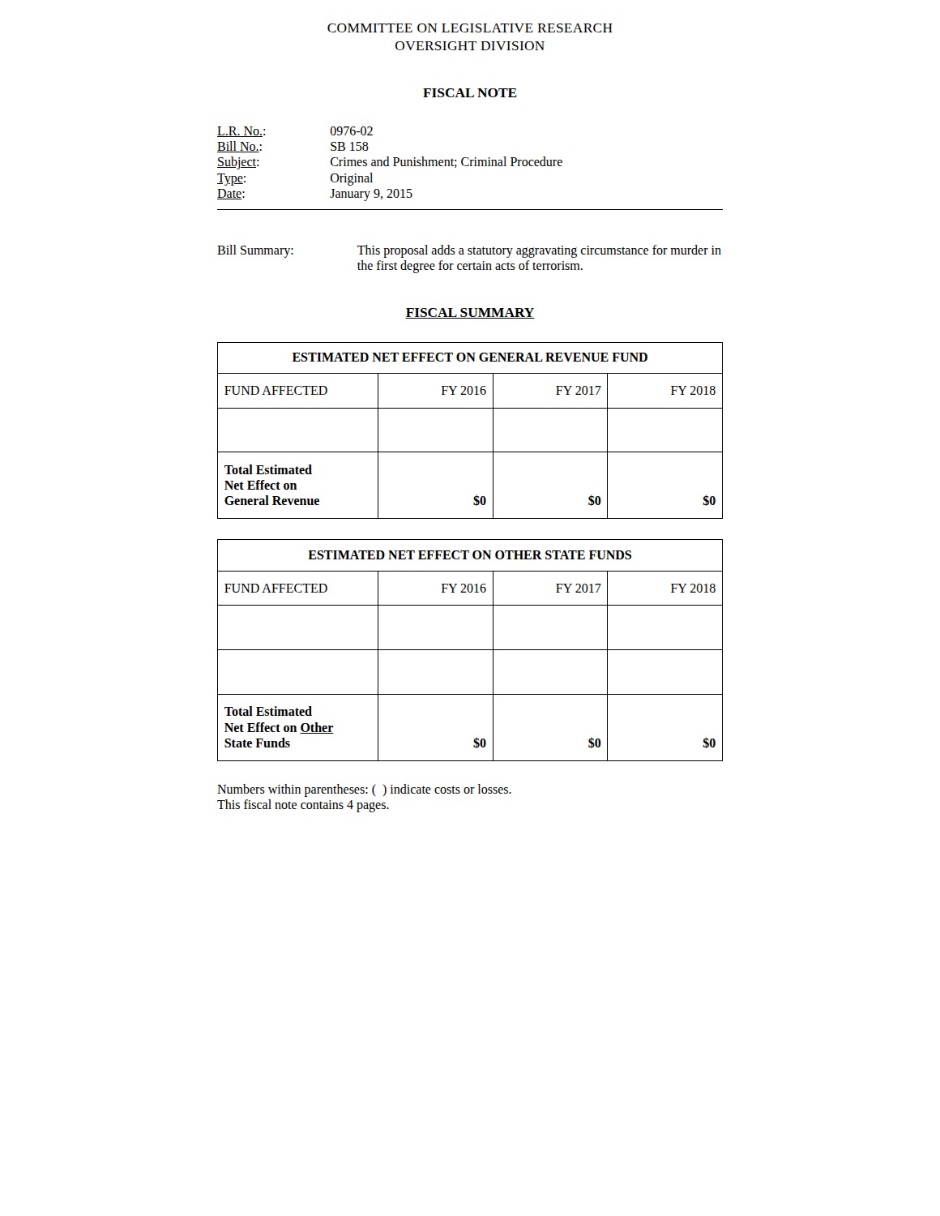COMMITTEE ON LEGISLATIVE RESEARCH
OVERSIGHT DIVISION
FISCAL NOTE
| L.R. No. : | 0976-02 |
| Bill No. : | SB 158 |
| Subject : | Crimes and Punishment; Criminal Procedure |
| Type : | Original |
| Date : | January 9, 2015 |
| Bill Summary: | This proposal adds a statutory aggravating circumstance for murder in the first degree for certain acts of terrorism. |
FISCAL SUMMARY
| ESTIMATED NET EFFECT ON GENERAL REVENUE FUND |
| --- |
| FUND AFFECTED | FY 2016 | FY 2017 | FY 2018 |
| Total Estimated Net Effect on General Revenue | $0 | $0 | $0 |
| ESTIMATED NET EFFECT ON OTHER STATE FUNDS |
| --- |
| FUND AFFECTED | FY 2016 | FY 2017 | FY 2018 |
| Total Estimated Net Effect on Other State Funds | $0 | $0 | $0 |
Numbers within parentheses: ( ) indicate costs or losses.
This fiscal note contains 4 pages.